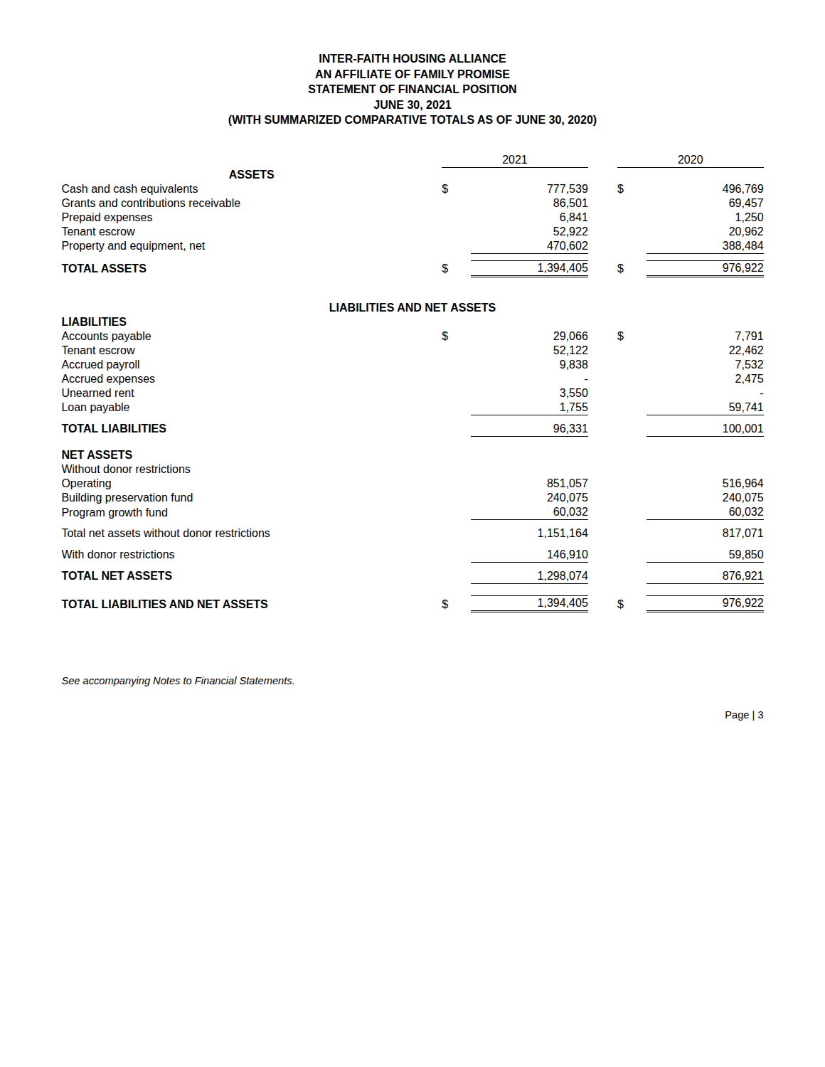INTER-FAITH HOUSING ALLIANCE
AN AFFILIATE OF FAMILY PROMISE
STATEMENT OF FINANCIAL POSITION
JUNE 30, 2021
(WITH SUMMARIZED COMPARATIVE TOTALS AS OF JUNE 30, 2020)
| | 2021 | | 2020 |
| ASSETS | |
| Cash and cash equivalents | $ | 777,539 | | $ | 496,769 |
| Grants and contributions receivable | | 86,501 | | | 69,457 |
| Prepaid expenses | | 6,841 | | | 1,250 |
| Tenant escrow | | 52,922 | | | 20,962 |
| Property and equipment, net | | 470,602 | | | 388,484 |
| TOTAL ASSETS | $ | 1,394,405 | | $ | 976,922 |
| LIABILITIES AND NET ASSETS |
| LIABILITIES | |
| Accounts payable | $ | 29,066 | | $ | 7,791 |
| Tenant escrow | | 52,122 | | | 22,462 |
| Accrued payroll | | 9,838 | | | 7,532 |
| Accrued expenses | | - | | | 2,475 |
| Unearned rent | | 3,550 | | | - |
| Loan payable | | 1,755 | | | 59,741 |
| TOTAL LIABILITIES | | 96,331 | | | 100,001 |
| NET ASSETS | |
| Without donor restrictions | |
| Operating | | 851,057 | | | 516,964 |
| Building preservation fund | | 240,075 | | | 240,075 |
| Program growth fund | | 60,032 | | | 60,032 |
| Total net assets without donor restrictions | | 1,151,164 | | | 817,071 |
| With donor restrictions | | 146,910 | | | 59,850 |
| TOTAL NET ASSETS | | 1,298,074 | | | 876,921 |
| TOTAL LIABILITIES AND NET ASSETS | $ | 1,394,405 | | $ | 976,922 |
See accompanying Notes to Financial Statements.
Page | 3